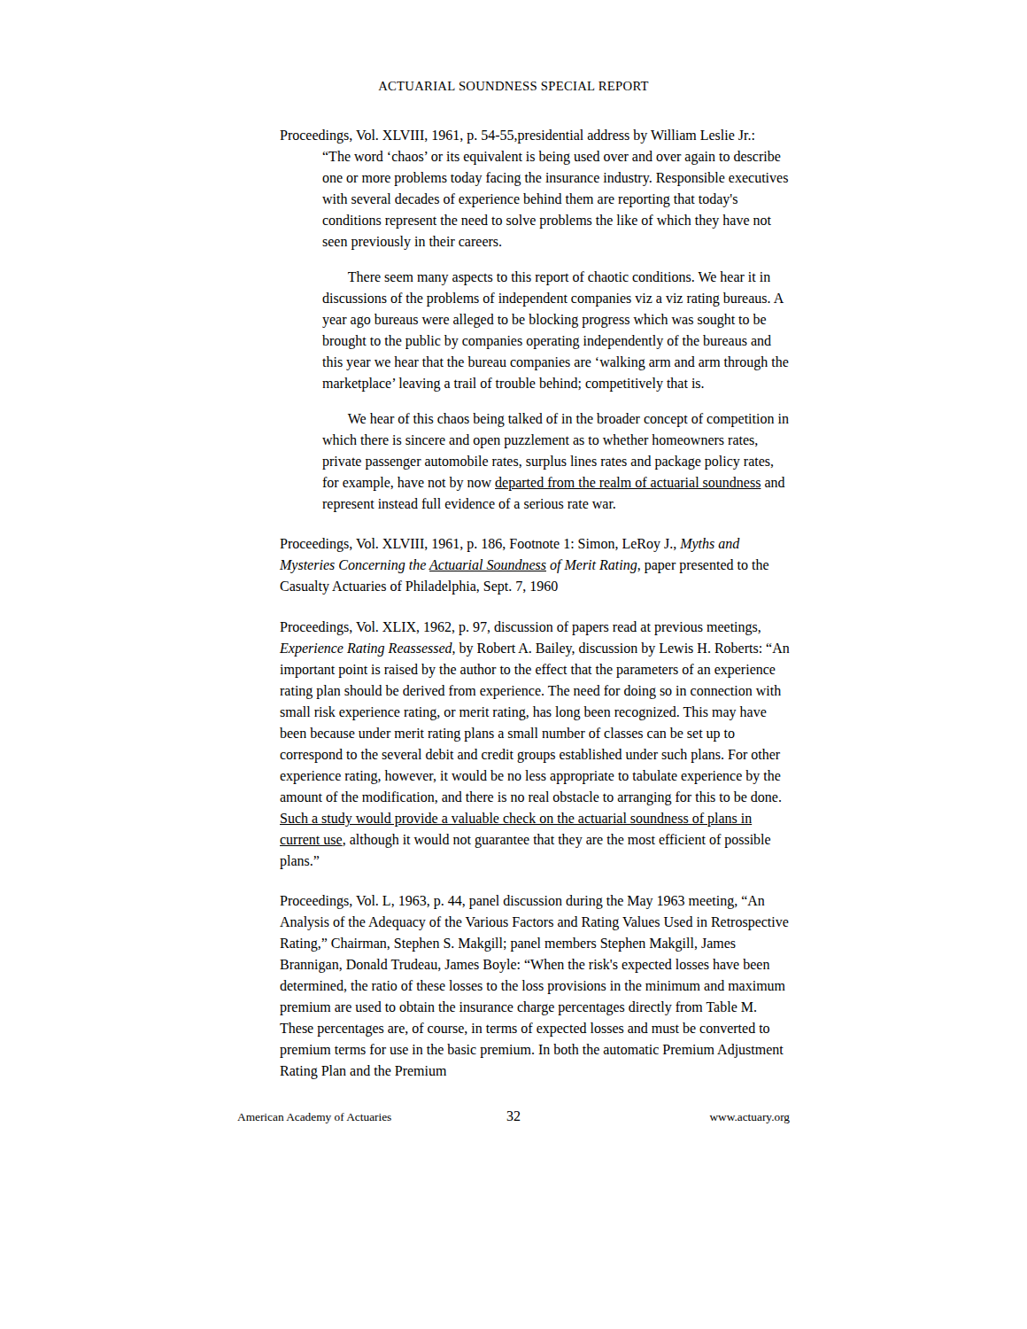ACTUARIAL SOUNDNESS SPECIAL REPORT
Proceedings, Vol. XLVIII, 1961, p. 54-55,presidential address by William Leslie Jr.:
“The word ‘chaos’ or its equivalent is being used over and over again to describe one or more problems today facing the insurance industry. Responsible executives with several decades of experience behind them are reporting that today's conditions represent the need to solve problems the like of which they have not seen previously in their careers.
There seem many aspects to this report of chaotic conditions. We hear it in discussions of the problems of independent companies viz a viz rating bureaus. A year ago bureaus were alleged to be blocking progress which was sought to be brought to the public by companies operating independently of the bureaus and this year we hear that the bureau companies are ‘walking arm and arm through the marketplace’ leaving a trail of trouble behind; competitively that is.
We hear of this chaos being talked of in the broader concept of competition in which there is sincere and open puzzlement as to whether homeowners rates, private passenger automobile rates, surplus lines rates and package policy rates, for example, have not by now departed from the realm of actuarial soundness and represent instead full evidence of a serious rate war.
Proceedings, Vol. XLVIII, 1961, p. 186, Footnote 1: Simon, LeRoy J., Myths and Mysteries Concerning the Actuarial Soundness of Merit Rating, paper presented to the Casualty Actuaries of Philadelphia, Sept. 7, 1960
Proceedings, Vol. XLIX, 1962, p. 97, discussion of papers read at previous meetings, Experience Rating Reassessed, by Robert A. Bailey, discussion by Lewis H. Roberts: “An important point is raised by the author to the effect that the parameters of an experience rating plan should be derived from experience. The need for doing so in connection with small risk experience rating, or merit rating, has long been recognized. This may have been because under merit rating plans a small number of classes can be set up to correspond to the several debit and credit groups established under such plans. For other experience rating, however, it would be no less appropriate to tabulate experience by the amount of the modification, and there is no real obstacle to arranging for this to be done. Such a study would provide a valuable check on the actuarial soundness of plans in current use, although it would not guarantee that they are the most efficient of possible plans.”
Proceedings, Vol. L, 1963, p. 44, panel discussion during the May 1963 meeting, “An Analysis of the Adequacy of the Various Factors and Rating Values Used in Retrospective Rating,” Chairman, Stephen S. Makgill; panel members Stephen Makgill, James Brannigan, Donald Trudeau, James Boyle: “When the risk's expected losses have been determined, the ratio of these losses to the loss provisions in the minimum and maximum premium are used to obtain the insurance charge percentages directly from Table M. These percentages are, of course, in terms of expected losses and must be converted to premium terms for use in the basic premium. In both the automatic Premium Adjustment Rating Plan and the Premium
American Academy of Actuaries
32
www.actuary.org